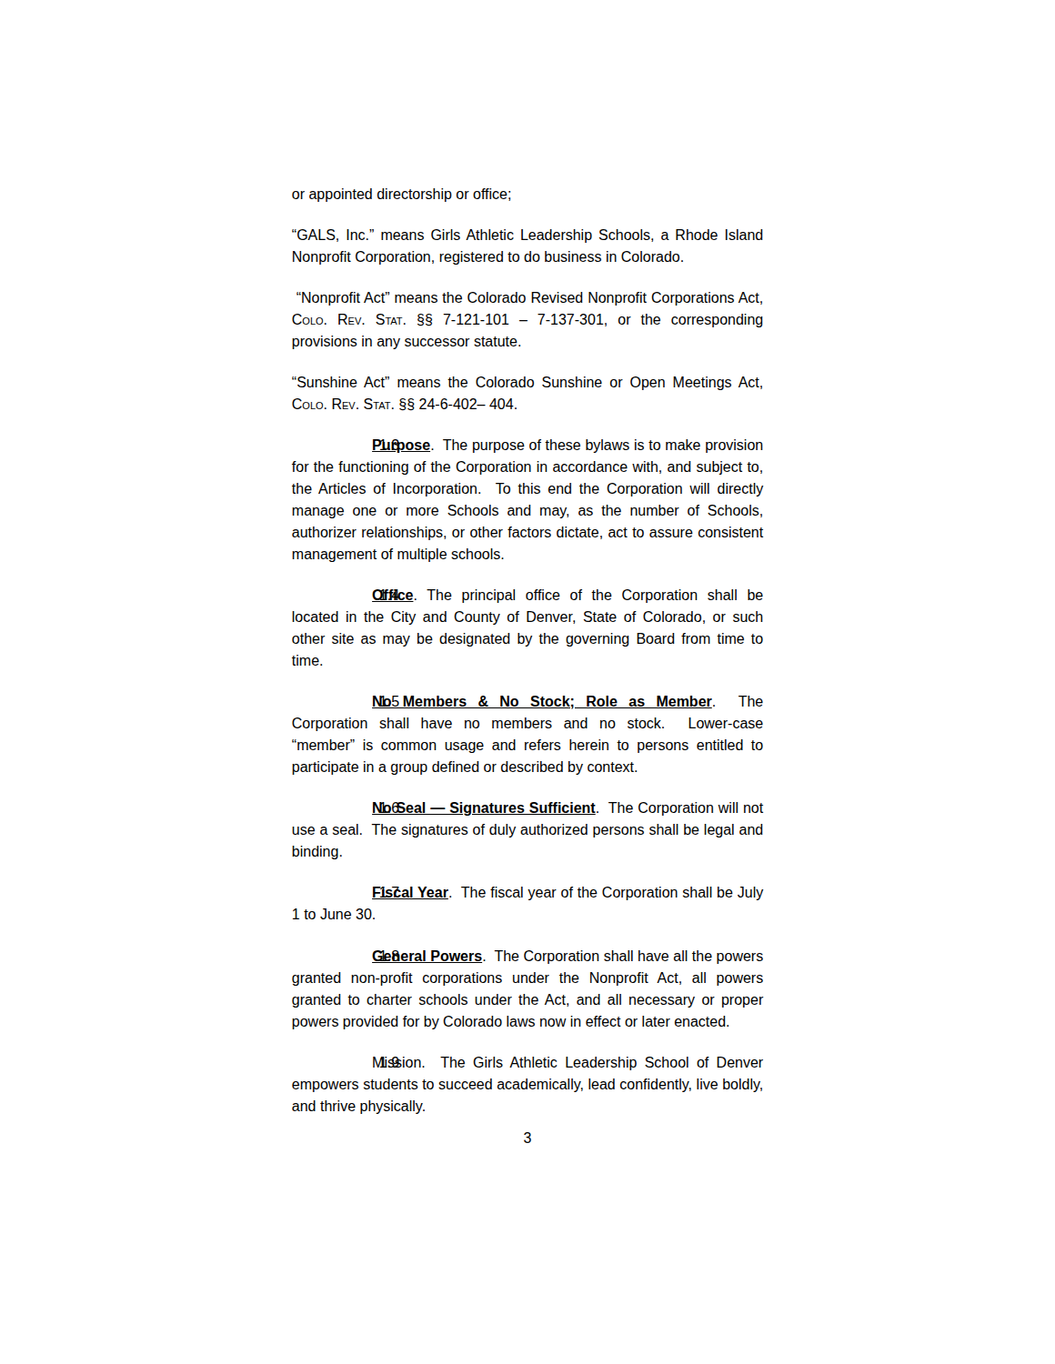or appointed directorship or office;
“GALS, Inc.” means Girls Athletic Leadership Schools, a Rhode Island Nonprofit Corporation, registered to do business in Colorado.
“Nonprofit Act” means the Colorado Revised Nonprofit Corporations Act, Colo. Rev. Stat. §§ 7-121-101 – 7-137-301, or the corresponding provisions in any successor statute.
“Sunshine Act” means the Colorado Sunshine or Open Meetings Act, Colo. Rev. Stat. §§ 24-6-402– 404.
1.3 Purpose. The purpose of these bylaws is to make provision for the functioning of the Corporation in accordance with, and subject to, the Articles of Incorporation. To this end the Corporation will directly manage one or more Schools and may, as the number of Schools, authorizer relationships, or other factors dictate, act to assure consistent management of multiple schools.
1.4 Office. The principal office of the Corporation shall be located in the City and County of Denver, State of Colorado, or such other site as may be designated by the governing Board from time to time.
1.5 No Members & No Stock; Role as Member. The Corporation shall have no members and no stock. Lower-case “member” is common usage and refers herein to persons entitled to participate in a group defined or described by context.
1.6 No Seal — Signatures Sufficient. The Corporation will not use a seal. The signatures of duly authorized persons shall be legal and binding.
1.7 Fiscal Year. The fiscal year of the Corporation shall be July 1 to June 30.
1.8 General Powers. The Corporation shall have all the powers granted non-profit corporations under the Nonprofit Act, all powers granted to charter schools under the Act, and all necessary or proper powers provided for by Colorado laws now in effect or later enacted.
1.9 Mission. The Girls Athletic Leadership School of Denver empowers students to succeed academically, lead confidently, live boldly, and thrive physically.
3